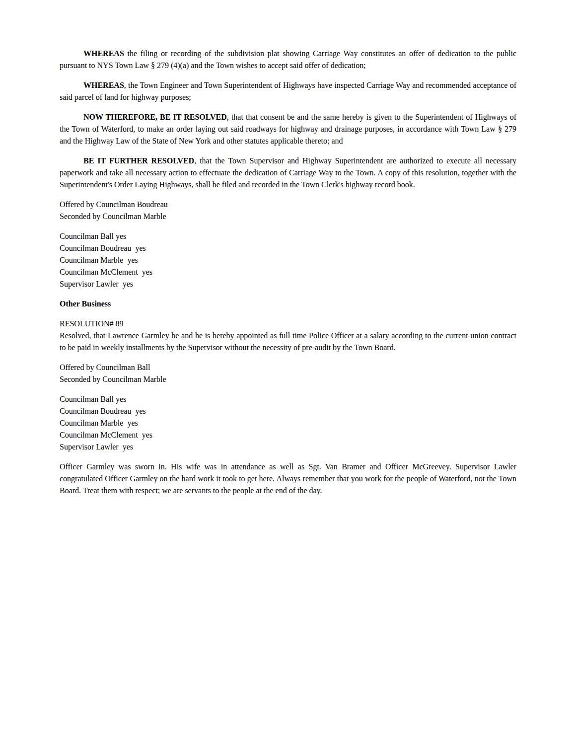WHEREAS the filing or recording of the subdivision plat showing Carriage Way constitutes an offer of dedication to the public pursuant to NYS Town Law § 279 (4)(a) and the Town wishes to accept said offer of dedication;
WHEREAS, the Town Engineer and Town Superintendent of Highways have inspected Carriage Way and recommended acceptance of said parcel of land for highway purposes;
NOW THEREFORE, BE IT RESOLVED, that that consent be and the same hereby is given to the Superintendent of Highways of the Town of Waterford, to make an order laying out said roadways for highway and drainage purposes, in accordance with Town Law § 279 and the Highway Law of the State of New York and other statutes applicable thereto; and
BE IT FURTHER RESOLVED, that the Town Supervisor and Highway Superintendent are authorized to execute all necessary paperwork and take all necessary action to effectuate the dedication of Carriage Way to the Town. A copy of this resolution, together with the Superintendent's Order Laying Highways, shall be filed and recorded in the Town Clerk's highway record book.
Offered by Councilman Boudreau
Seconded by Councilman Marble
Councilman Ball yes
Councilman Boudreau yes
Councilman Marble yes
Councilman McClement yes
Supervisor Lawler yes
Other Business
RESOLUTION# 89
Resolved, that Lawrence Garmley be and he is hereby appointed as full time Police Officer at a salary according to the current union contract to be paid in weekly installments by the Supervisor without the necessity of pre-audit by the Town Board.
Offered by Councilman Ball
Seconded by Councilman Marble
Councilman Ball yes
Councilman Boudreau yes
Councilman Marble yes
Councilman McClement yes
Supervisor Lawler yes
Officer Garmley was sworn in. His wife was in attendance as well as Sgt. Van Bramer and Officer McGreevey. Supervisor Lawler congratulated Officer Garmley on the hard work it took to get here. Always remember that you work for the people of Waterford, not the Town Board. Treat them with respect; we are servants to the people at the end of the day.